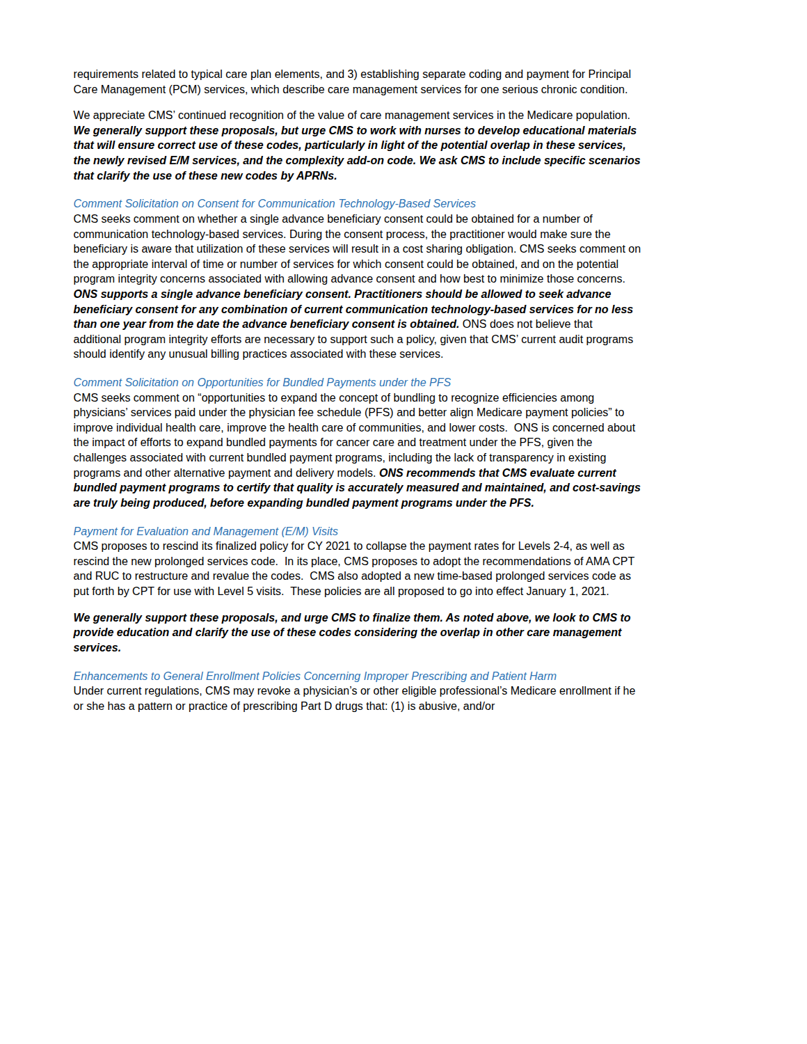requirements related to typical care plan elements, and 3) establishing separate coding and payment for Principal Care Management (PCM) services, which describe care management services for one serious chronic condition.
We appreciate CMS’ continued recognition of the value of care management services in the Medicare population. We generally support these proposals, but urge CMS to work with nurses to develop educational materials that will ensure correct use of these codes, particularly in light of the potential overlap in these services, the newly revised E/M services, and the complexity add-on code. We ask CMS to include specific scenarios that clarify the use of these new codes by APRNs.
Comment Solicitation on Consent for Communication Technology-Based Services
CMS seeks comment on whether a single advance beneficiary consent could be obtained for a number of communication technology-based services. During the consent process, the practitioner would make sure the beneficiary is aware that utilization of these services will result in a cost sharing obligation. CMS seeks comment on the appropriate interval of time or number of services for which consent could be obtained, and on the potential program integrity concerns associated with allowing advance consent and how best to minimize those concerns. ONS supports a single advance beneficiary consent. Practitioners should be allowed to seek advance beneficiary consent for any combination of current communication technology-based services for no less than one year from the date the advance beneficiary consent is obtained. ONS does not believe that additional program integrity efforts are necessary to support such a policy, given that CMS’ current audit programs should identify any unusual billing practices associated with these services.
Comment Solicitation on Opportunities for Bundled Payments under the PFS
CMS seeks comment on “opportunities to expand the concept of bundling to recognize efficiencies among physicians’ services paid under the physician fee schedule (PFS) and better align Medicare payment policies” to improve individual health care, improve the health care of communities, and lower costs. ONS is concerned about the impact of efforts to expand bundled payments for cancer care and treatment under the PFS, given the challenges associated with current bundled payment programs, including the lack of transparency in existing programs and other alternative payment and delivery models. ONS recommends that CMS evaluate current bundled payment programs to certify that quality is accurately measured and maintained, and cost-savings are truly being produced, before expanding bundled payment programs under the PFS.
Payment for Evaluation and Management (E/M) Visits
CMS proposes to rescind its finalized policy for CY 2021 to collapse the payment rates for Levels 2-4, as well as rescind the new prolonged services code. In its place, CMS proposes to adopt the recommendations of AMA CPT and RUC to restructure and revalue the codes. CMS also adopted a new time-based prolonged services code as put forth by CPT for use with Level 5 visits. These policies are all proposed to go into effect January 1, 2021.
We generally support these proposals, and urge CMS to finalize them. As noted above, we look to CMS to provide education and clarify the use of these codes considering the overlap in other care management services.
Enhancements to General Enrollment Policies Concerning Improper Prescribing and Patient Harm
Under current regulations, CMS may revoke a physician’s or other eligible professional’s Medicare enrollment if he or she has a pattern or practice of prescribing Part D drugs that: (1) is abusive, and/or